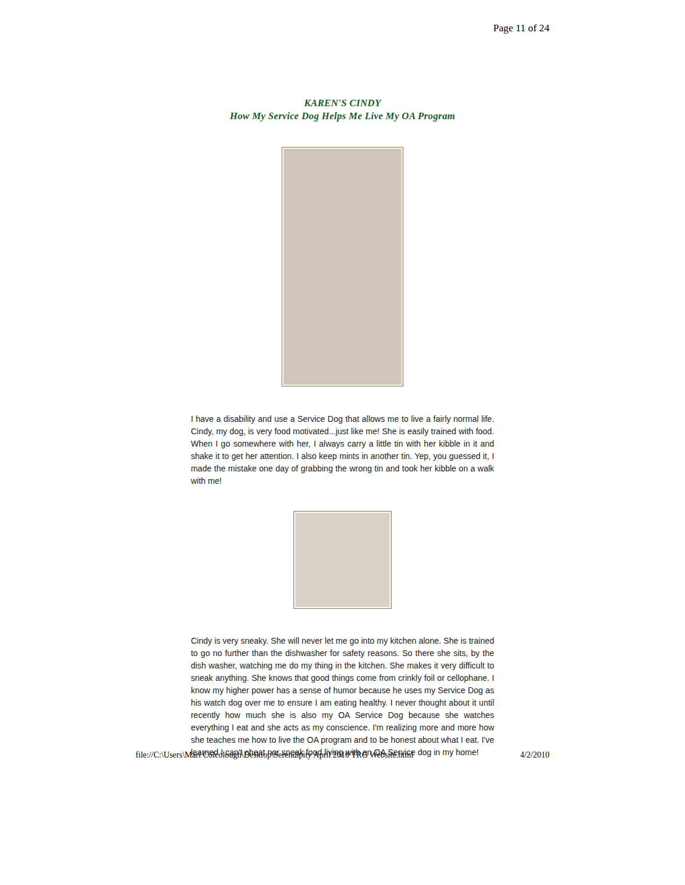Page 11 of 24
KAREN'S CINDY How My Service Dog Helps Me Live My OA Program
I have a disability and use a Service Dog that allows me to live a fairly normal life. Cindy, my dog, is very food motivated...just like me! She is easily trained with food. When I go somewhere with her, I always carry a little tin with her kibble in it and shake it to get her attention. I also keep mints in another tin. Yep, you guessed it, I made the mistake one day of grabbing the wrong tin and took her kibble on a walk with me!
Cindy is very sneaky. She will never let me go into my kitchen alone. She is trained to go no further than the dishwasher for safety reasons. So there she sits, by the dish washer, watching me do my thing in the kitchen. She makes it very difficult to sneak anything. She knows that good things come from crinkly foil or cellophane. I know my higher power has a sense of humor because he uses my Service Dog as his watch dog over me to ensure I am eating healthy. I never thought about it until recently how much she is also my OA Service Dog because she watches everything I eat and she acts as my conscience. I'm realizing more and more how she teaches me how to live the OA program and to be honest about what I eat. I've learned I can't cheat nor sneak food living with an OA Service dog in my home!
file://C:\Users\Mari Colcolough\Desktop\Serendipity April 2010 TRG Website.html 4/2/2010